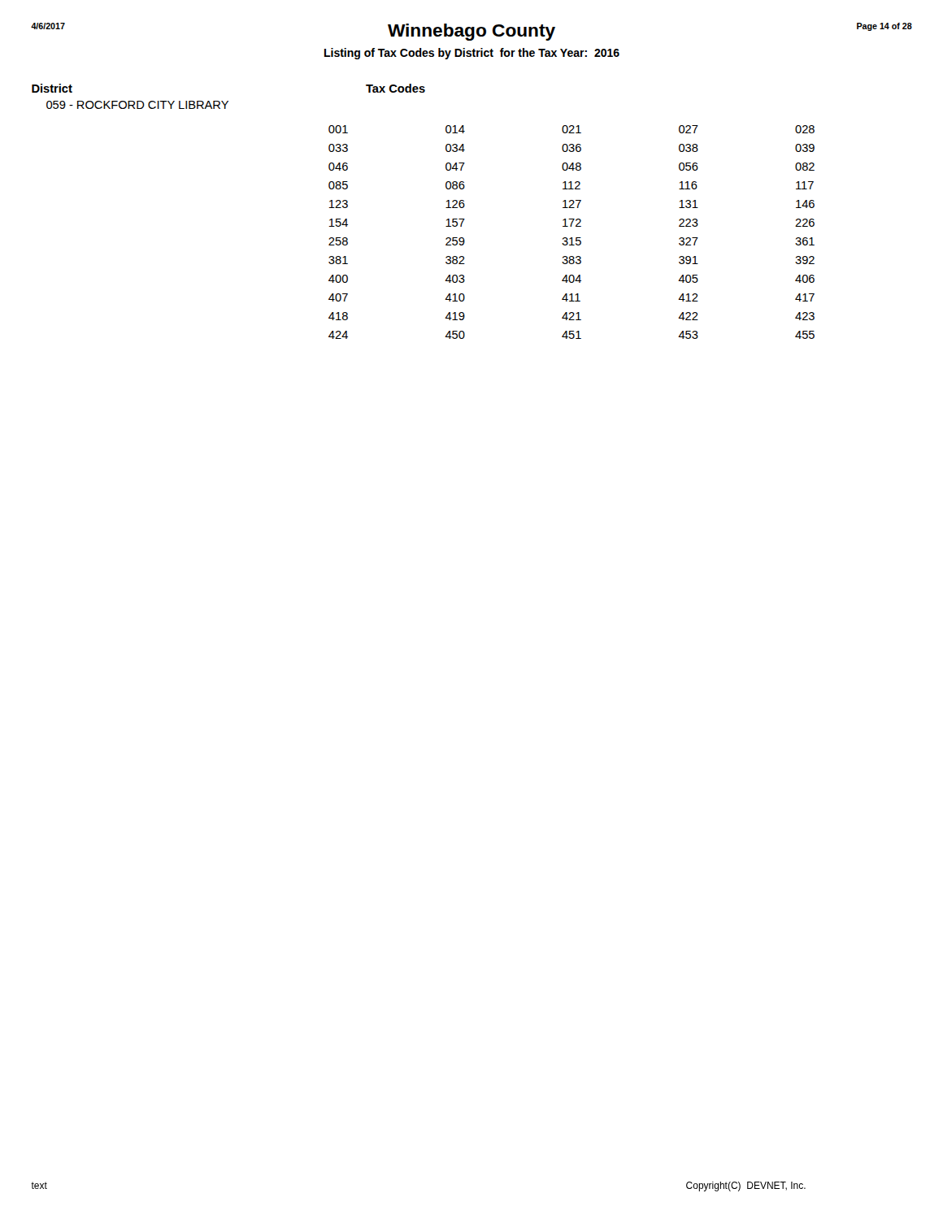4/6/2017
Winnebago County
Page 14 of 28
Listing of Tax Codes by District for the Tax Year: 2016
District
Tax Codes
059 - ROCKFORD CITY LIBRARY
| | 001 | 014 | 021 | 027 | 028 |
| | 033 | 034 | 036 | 038 | 039 |
| | 046 | 047 | 048 | 056 | 082 |
| | 085 | 086 | 112 | 116 | 117 |
| | 123 | 126 | 127 | 131 | 146 |
| | 154 | 157 | 172 | 223 | 226 |
| | 258 | 259 | 315 | 327 | 361 |
| | 381 | 382 | 383 | 391 | 392 |
| | 400 | 403 | 404 | 405 | 406 |
| | 407 | 410 | 411 | 412 | 417 |
| | 418 | 419 | 421 | 422 | 423 |
| | 424 | 450 | 451 | 453 | 455 |
text
Copyright(C) DEVNET, Inc.